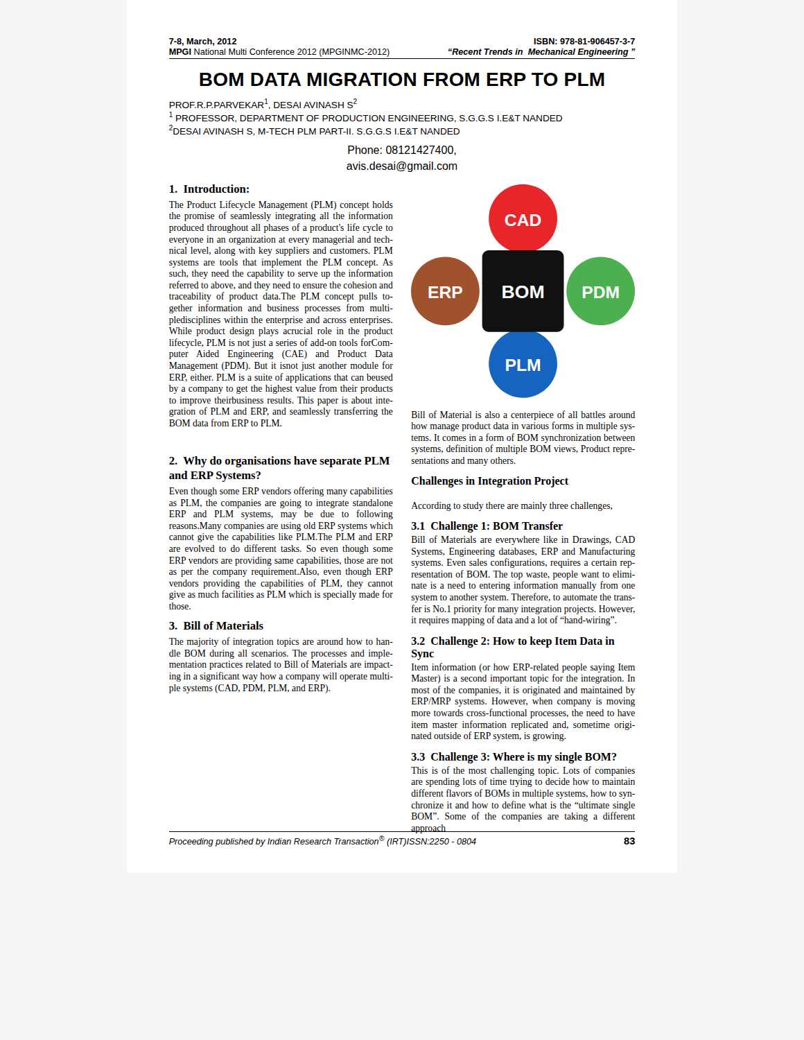7-8, March, 2012 ISBN: 978-81-906457-3-7
MPGI National Multi Conference 2012 (MPGINMC-2012) “Recent Trends in Mechanical Engineering ”
BOM DATA MIGRATION FROM ERP TO PLM
PROF.R.P.PARVEKAR1, DESAI AVINASH S2
1 PROFESSOR, DEPARTMENT OF PRODUCTION ENGINEERING, S.G.G.S I.E&T NANDED
2DESAI AVINASH S, M-TECH PLM PART-II. S.G.G.S I.E&T NANDED
Phone: 08121427400,
avis.desai@gmail.com
1. Introduction:
The Product Lifecycle Management (PLM) concept holds the promise of seamlessly integrating all the information produced throughout all phases of a product's life cycle to everyone in an organization at every managerial and technical level, along with key suppliers and customers. PLM systems are tools that implement the PLM concept. As such, they need the capability to serve up the information referred to above, and they need to ensure the cohesion and traceability of product data.The PLM concept pulls together information and business processes from multipledisciplines within the enterprise and across enterprises. While product design plays acrucial role in the product lifecycle, PLM is not just a series of add-on tools forComputer Aided Engineering (CAE) and Product Data Management (PDM). But it isnot just another module for ERP, either. PLM is a suite of applications that can beused by a company to get the highest value from their products to improve theirbusiness results. This paper is about integration of PLM and ERP, and seamlessly transferring the BOM data from ERP to PLM.
2. Why do organisations have separate PLM and ERP Systems?
Even though some ERP vendors offering many capabilities as PLM, the companies are going to integrate standalone ERP and PLM systems, may be due to following reasons.Many companies are using old ERP systems which cannot give the capabilities like PLM.The PLM and ERP are evolved to do different tasks. So even though some ERP vendors are providing same capabilities, those are not as per the company requirement.Also, even though ERP vendors providing the capabilities of PLM, they cannot give as much facilities as PLM which is specially made for those.
3. Bill of Materials
The majority of integration topics are around how to handle BOM during all scenarios. The processes and implementation practices related to Bill of Materials are impacting in a significant way how a company will operate multiple systems (CAD, PDM, PLM, and ERP).
CAD ERP PDM PLM BOM
Bill of Material is also a centerpiece of all battles around how manage product data in various forms in multiple systems. It comes in a form of BOM synchronization between systems, definition of multiple BOM views, Product representations and many others.
Challenges in Integration Project
According to study there are mainly three challenges,
3.1 Challenge 1: BOM Transfer
Bill of Materials are everywhere like in Drawings, CAD Systems, Engineering databases, ERP and Manufacturing systems. Even sales configurations, requires a certain representation of BOM. The top waste, people want to eliminate is a need to entering information manually from one system to another system. Therefore, to automate the transfer is No.1 priority for many integration projects. However, it requires mapping of data and a lot of “hand-wiring”.
3.2 Challenge 2: How to keep Item Data in Sync
Item information (or how ERP-related people saying Item Master) is a second important topic for the integration. In most of the companies, it is originated and maintained by ERP/MRP systems. However, when company is moving more towards cross-functional processes, the need to have item master information replicated and, sometime originated outside of ERP system, is growing.
3.3 Challenge 3: Where is my single BOM?
This is of the most challenging topic. Lots of companies are spending lots of time trying to decide how to maintain different flavors of BOMs in multiple systems, how to synchronize it and how to define what is the “ultimate single BOM”. Some of the companies are taking a different approach
Proceeding published by Indian Research Transaction® (IRT)ISSN:2250 - 0804 83